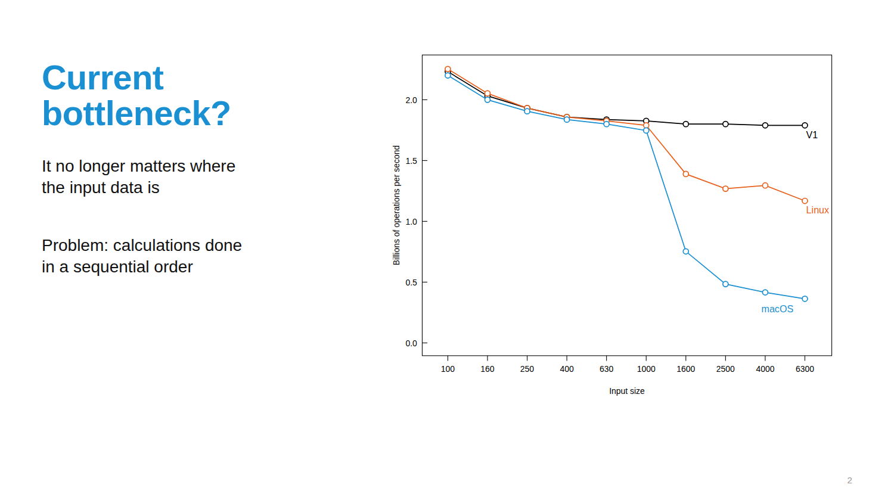Current
bottleneck?
It no longer matters where the input data is
Problem: calculations done in a sequential order
Billions of operations per second versus input size Line chart with three series: V1 (black), Linux (orange) and macOS (blue). Performance in billions of operations per second declines as input size grows from 100 to 6300; V1 stays near 1.8, Linux drops to about 1.17, macOS drops to about 0.36. 0.0 0.5 1.0 1.5 2.0 Billions of operations per second 100 160 250 400 630 1000 1600 2500 4000 6300 Input size V1 Linux macOS
2